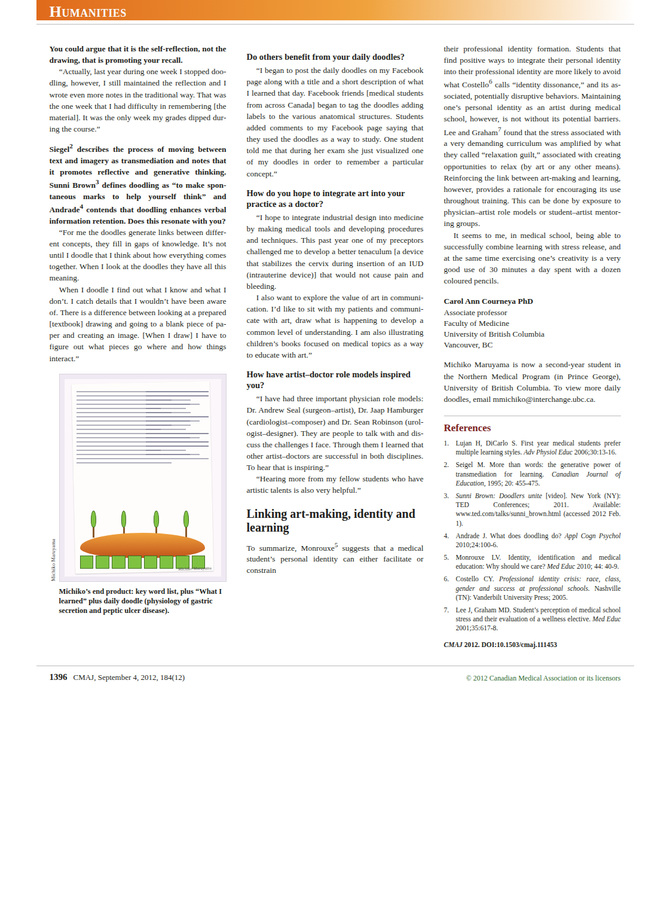Humanities
You could argue that it is the self-reflection, not the drawing, that is promoting your recall.
“Actually, last year during one week I stopped doodling, however, I still maintained the reflection and I wrote even more notes in the traditional way. That was the one week that I had difficulty in remembering [the material]. It was the only week my grades dipped during the course.”
Siegel2 describes the process of moving between text and imagery as transmediation and notes that it promotes reflective and generative thinking. Sunni Brown3 defines doodling as “to make spontaneous marks to help yourself think” and Andrade4 contends that doodling enhances verbal information retention. Does this resonate with you?
“For me the doodles generate links between different concepts, they fill in gaps of knowledge. It’s not until I doodle that I think about how everything comes together. When I look at the doodles they have all this meaning.
When I doodle I find out what I know and what I don’t. I catch details that I wouldn’t have been aware of. There is a difference between looking at a prepared [textbook] drawing and going to a blank piece of paper and creating an image. [When I draw] I have to figure out what pieces go where and how things interact.”
Michiko Maruyama
Michiko Maruyama
Michiko’s end product: key word list, plus “What I learned” plus daily doodle (physiology of gastric secretion and peptic ulcer disease).
Do others benefit from your daily doodles?
“I began to post the daily doodles on my Facebook page along with a title and a short description of what I learned that day. Facebook friends [medical students from across Canada] began to tag the doodles adding labels to the various anatomical structures. Students added comments to my Facebook page saying that they used the doodles as a way to study. One student told me that during her exam she just visualized one of my doodles in order to remember a particular concept.”
How do you hope to integrate art into your practice as a doctor?
“I hope to integrate industrial design into medicine by making medical tools and developing procedures and techniques. This past year one of my preceptors challenged me to develop a better tenaculum [a device that stabilizes the cervix during insertion of an IUD (intrauterine device)] that would not cause pain and bleeding.
I also want to explore the value of art in communication. I’d like to sit with my patients and communicate with art, draw what is happening to develop a common level of understanding. I am also illustrating children’s books focused on medical topics as a way to educate with art.”
How have artist–doctor role models inspired you?
“I have had three important physician role models: Dr. Andrew Seal (surgeon–artist), Dr. Jaap Hamburger (cardiologist–composer) and Dr. Sean Robinson (urologist–designer). They are people to talk with and discuss the challenges I face. Through them I learned that other artist–doctors are successful in both disciplines. To hear that is inspiring.”
“Hearing more from my fellow students who have artistic talents is also very helpful.”
Linking art-making, identity and learning
To summarize, Monrouxe5 suggests that a medical student’s personal identity can either facilitate or constrain
their professional identity formation. Students that find positive ways to integrate their personal identity into their professional identity are more likely to avoid what Costello6 calls “identity dissonance,” and its associated, potentially disruptive behaviors. Maintaining one’s personal identity as an artist during medical school, however, is not without its potential barriers. Lee and Graham7 found that the stress associated with a very demanding curriculum was amplified by what they called “relaxation guilt,” associated with creating opportunities to relax (by art or any other means). Reinforcing the link between art-making and learning, however, provides a rationale for encouraging its use throughout training. This can be done by exposure to physician–artist role models or student–artist mentoring groups.
It seems to me, in medical school, being able to successfully combine learning with stress release, and at the same time exercising one’s creativity is a very good use of 30 minutes a day spent with a dozen coloured pencils.
Carol Ann Courneya PhD
Associate professor
Faculty of Medicine
University of British Columbia
Vancouver, BC
Michiko Maruyama is now a second-year student in the Northern Medical Program (in Prince George), University of British Columbia. To view more daily doodles, email mmichiko@interchange.ubc.ca.
References
Lujan H, DiCarlo S. First year medical students prefer multiple learning styles. Adv Physiol Educ 2006;30:13-16.
Seigel M. More than words: the generative power of transmediation for learning. Canadian Journal of Education, 1995; 20: 455-475.
Sunni Brown: Doodlers unite [video]. New York (NY): TED Conferences; 2011. Available: www.ted.com/talks/sunni_brown.html (accessed 2012 Feb. 1).
Andrade J. What does doodling do? Appl Cogn Psychol 2010;24:100-6.
Monrouxe LV. Identity, identification and medical education: Why should we care? Med Educ 2010; 44: 40-9.
Costello CY. Professional identity crisis: race, class, gender and success at professional schools. Nashville (TN): Vanderbilt University Press; 2005.
Lee J, Graham MD. Student’s perception of medical school stress and their evaluation of a wellness elective. Med Educ 2001;35:617-8.
CMAJ 2012. DOI:10.1503/cmaj.111453
1396 CMAJ, September 4, 2012, 184(12)
© 2012 Canadian Medical Association or its licensors